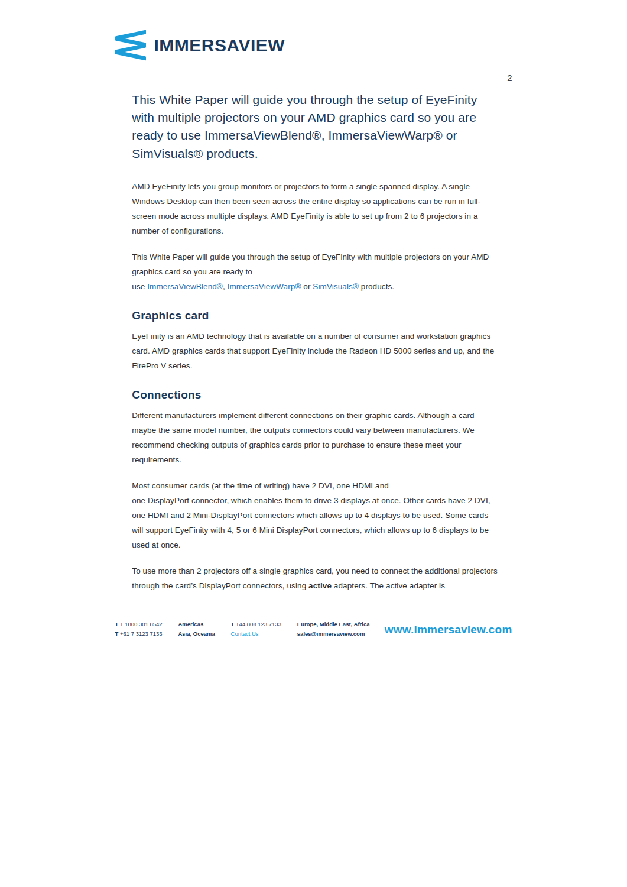IMMERSAVIEW
2
This White Paper will guide you through the setup of EyeFinity with multiple projectors on your AMD graphics card so you are ready to use ImmersaViewBlend®, ImmersaViewWarp® or SimVisuals® products.
AMD EyeFinity lets you group monitors or projectors to form a single spanned display. A single Windows Desktop can then been seen across the entire display so applications can be run in full-screen mode across multiple displays. AMD EyeFinity is able to set up from 2 to 6 projectors in a number of configurations.
This White Paper will guide you through the setup of EyeFinity with multiple projectors on your AMD graphics card so you are ready to
use ImmersaViewBlend®, ImmersaViewWarp® or SimVisuals® products.
Graphics card
EyeFinity is an AMD technology that is available on a number of consumer and workstation graphics card. AMD graphics cards that support EyeFinity include the Radeon HD 5000 series and up, and the FirePro V series.
Connections
Different manufacturers implement different connections on their graphic cards. Although a card maybe the same model number, the outputs connectors could vary between manufacturers. We recommend checking outputs of graphics cards prior to purchase to ensure these meet your requirements.
Most consumer cards (at the time of writing) have 2 DVI, one HDMI and
one DisplayPort connector, which enables them to drive 3 displays at once. Other cards have 2 DVI, one HDMI and 2 Mini-DisplayPort connectors which allows up to 4 displays to be used. Some cards will support EyeFinity with 4, 5 or 6 Mini DisplayPort connectors, which allows up to 6 displays to be used at once.
To use more than 2 projectors off a single graphics card, you need to connect the additional projectors through the card’s DisplayPort connectors, using active adapters. The active adapter is
T + 1800 301 8542
T +61 7 3123 7133
Americas
Asia, Oceania
T +44 808 123 7133
Contact Us
Europe, Middle East, Africa
sales@immersaview.com
www.immersaview.com